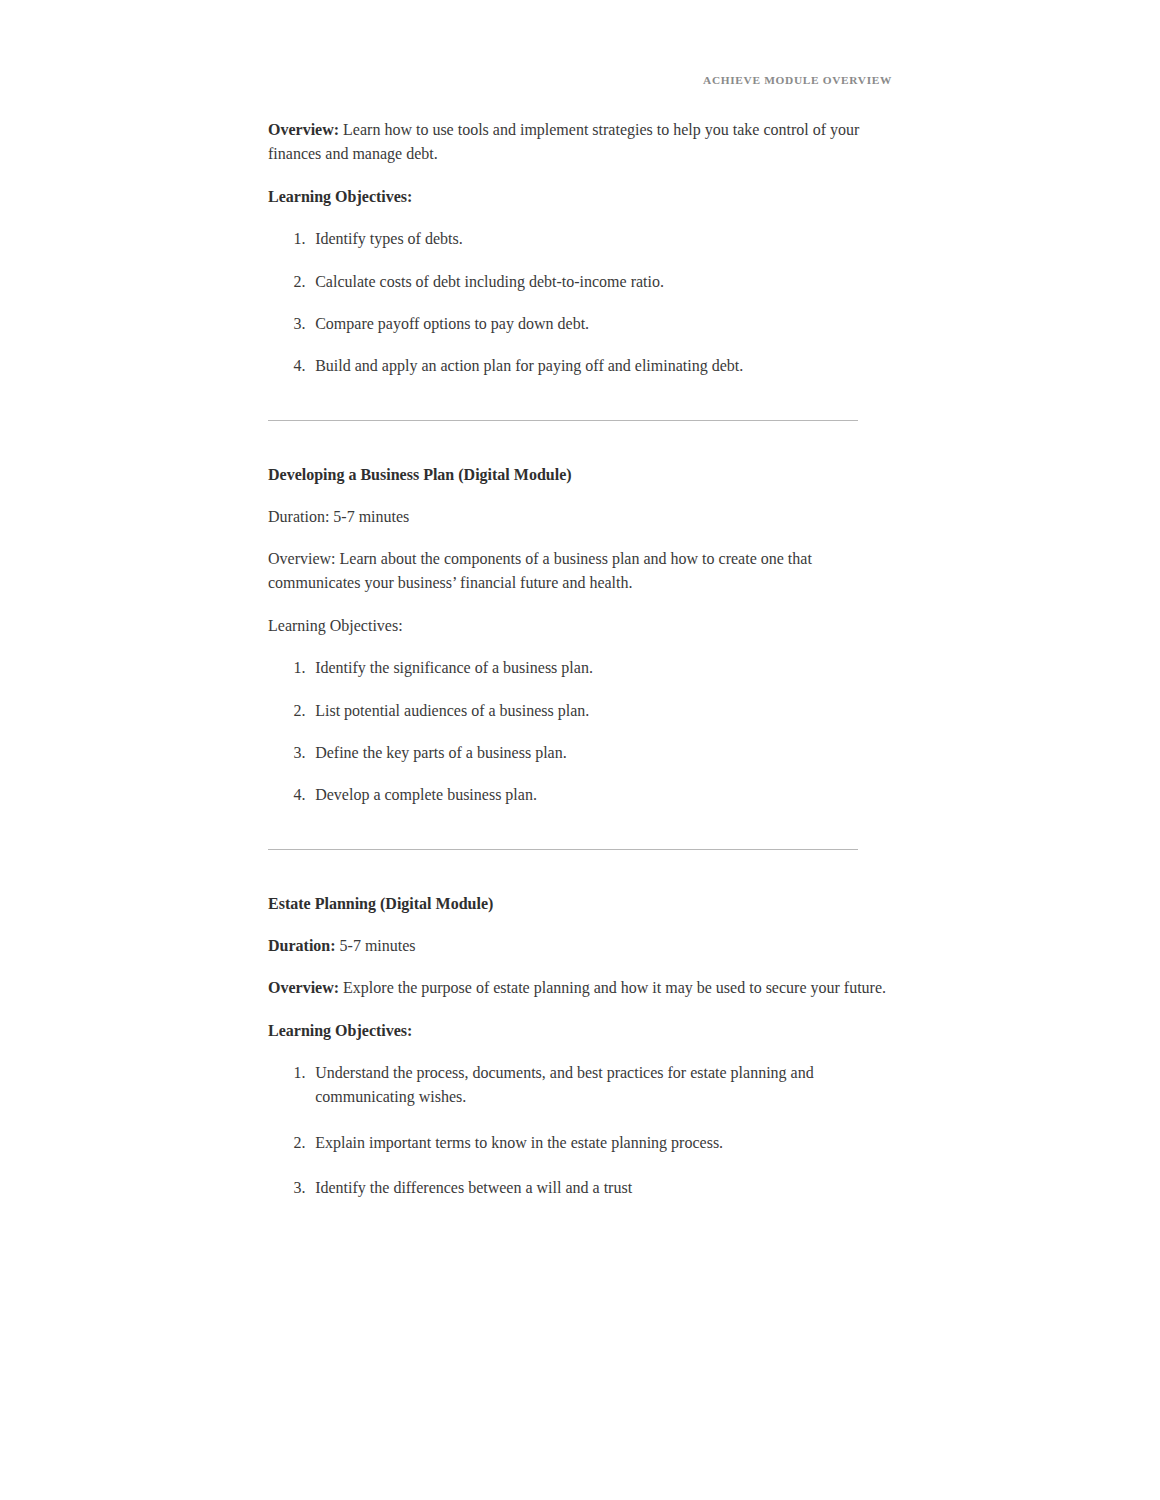ACHIEVE MODULE OVERVIEW
Overview: Learn how to use tools and implement strategies to help you take control of your finances and manage debt.
Learning Objectives:
Identify types of debts.
Calculate costs of debt including debt-to-income ratio.
Compare payoff options to pay down debt.
Build and apply an action plan for paying off and eliminating debt.
Developing a Business Plan (Digital Module)
Duration: 5-7 minutes
Overview: Learn about the components of a business plan and how to create one that communicates your business’ financial future and health.
Learning Objectives:
Identify the significance of a business plan.
List potential audiences of a business plan.
Define the key parts of a business plan.
Develop a complete business plan.
Estate Planning (Digital Module)
Duration: 5-7 minutes
Overview: Explore the purpose of estate planning and how it may be used to secure your future.
Learning Objectives:
Understand the process, documents, and best practices for estate planning and communicating wishes.
Explain important terms to know in the estate planning process.
Identify the differences between a will and a trust